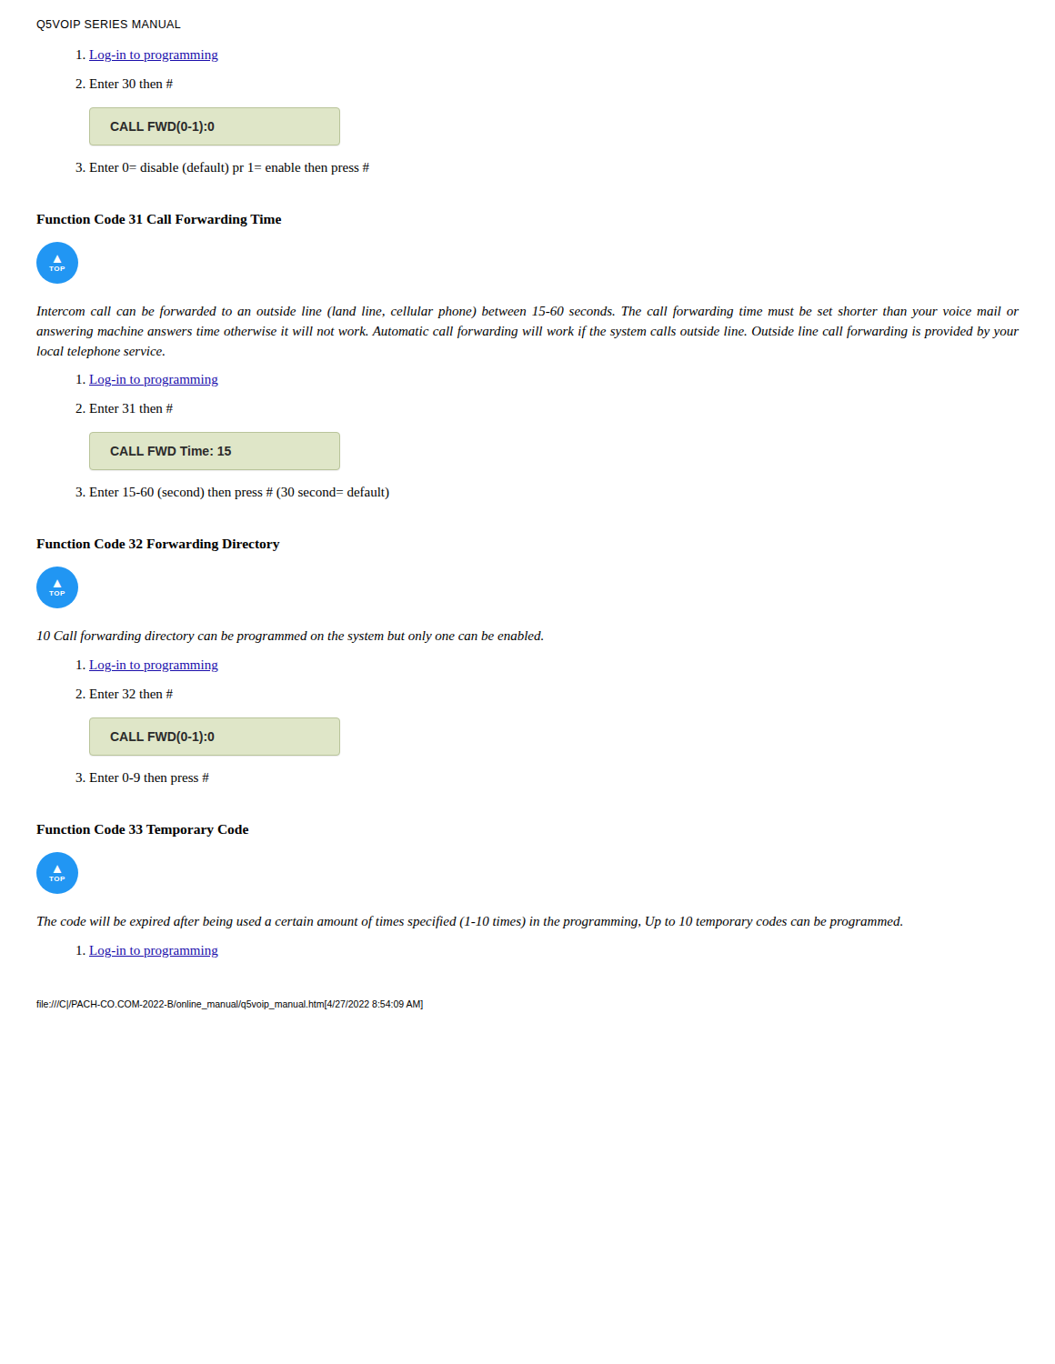Q5VOIP SERIES MANUAL
Log-in to programming
Enter 30 then #
CALL FWD(0-1):0
Enter 0= disable (default) pr 1= enable then press #
Function Code 31 Call Forwarding Time
▲TOP
Intercom call can be forwarded to an outside line (land line, cellular phone) between 15-60 seconds. The call forwarding time must be set shorter than your voice mail or answering machine answers time otherwise it will not work. Automatic call forwarding will work if the system calls outside line. Outside line call forwarding is provided by your local telephone service.
Log-in to programming
Enter 31 then #
CALL FWD Time: 15
Enter 15-60 (second) then press # (30 second= default)
Function Code 32 Forwarding Directory
▲TOP
10 Call forwarding directory can be programmed on the system but only one can be enabled.
Log-in to programming
Enter 32 then #
CALL FWD(0-1):0
Enter 0-9 then press #
Function Code 33 Temporary Code
▲TOP
The code will be expired after being used a certain amount of times specified (1-10 times) in the programming, Up to 10 temporary codes can be programmed.
Log-in to programming
file:///C|/PACH-CO.COM-2022-B/online_manual/q5voip_manual.htm[4/27/2022 8:54:09 AM]